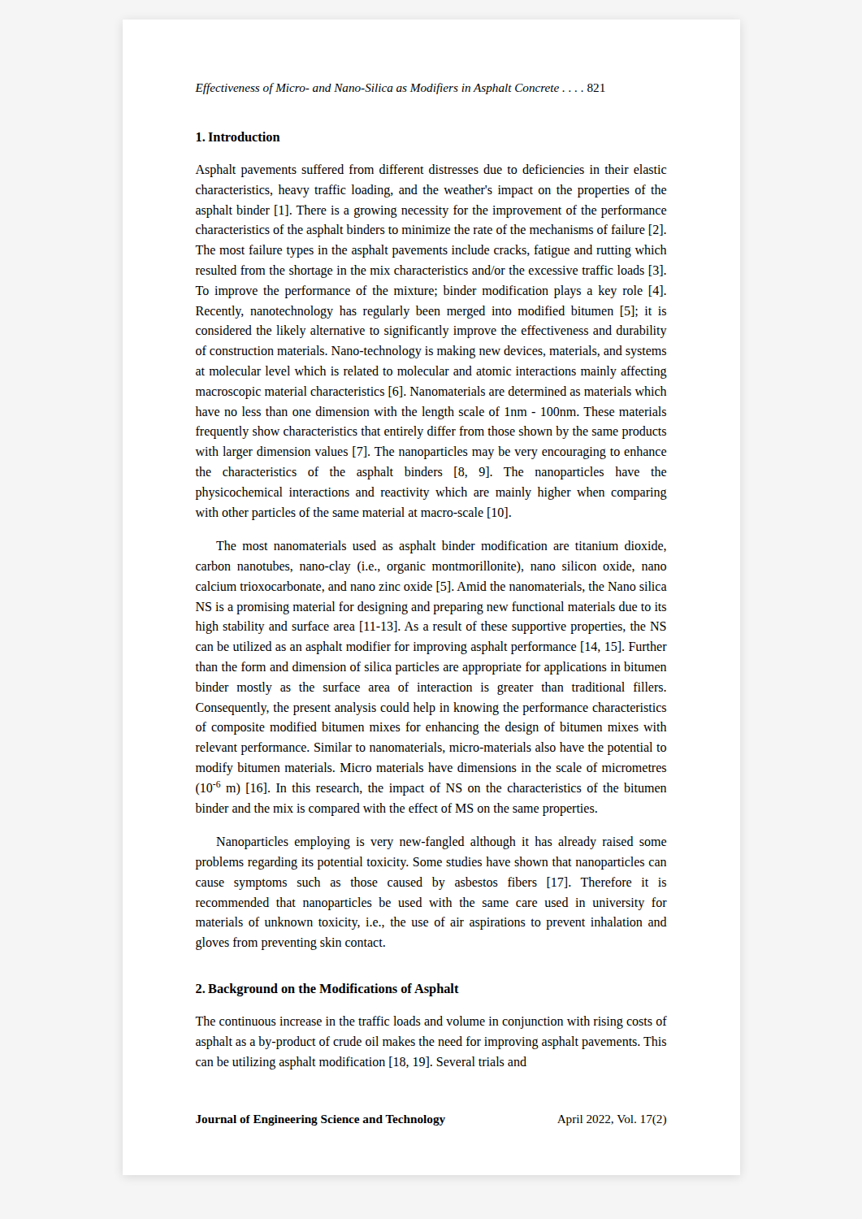Effectiveness of Micro- and Nano-Silica as Modifiers in Asphalt Concrete . . . . 821
1. Introduction
Asphalt pavements suffered from different distresses due to deficiencies in their elastic characteristics, heavy traffic loading, and the weather's impact on the properties of the asphalt binder [1]. There is a growing necessity for the improvement of the performance characteristics of the asphalt binders to minimize the rate of the mechanisms of failure [2]. The most failure types in the asphalt pavements include cracks, fatigue and rutting which resulted from the shortage in the mix characteristics and/or the excessive traffic loads [3]. To improve the performance of the mixture; binder modification plays a key role [4]. Recently, nanotechnology has regularly been merged into modified bitumen [5]; it is considered the likely alternative to significantly improve the effectiveness and durability of construction materials. Nano-technology is making new devices, materials, and systems at molecular level which is related to molecular and atomic interactions mainly affecting macroscopic material characteristics [6]. Nanomaterials are determined as materials which have no less than one dimension with the length scale of 1nm - 100nm. These materials frequently show characteristics that entirely differ from those shown by the same products with larger dimension values [7]. The nanoparticles may be very encouraging to enhance the characteristics of the asphalt binders [8, 9]. The nanoparticles have the physicochemical interactions and reactivity which are mainly higher when comparing with other particles of the same material at macro-scale [10].
The most nanomaterials used as asphalt binder modification are titanium dioxide, carbon nanotubes, nano-clay (i.e., organic montmorillonite), nano silicon oxide, nano calcium trioxocarbonate, and nano zinc oxide [5]. Amid the nanomaterials, the Nano silica NS is a promising material for designing and preparing new functional materials due to its high stability and surface area [11-13]. As a result of these supportive properties, the NS can be utilized as an asphalt modifier for improving asphalt performance [14, 15]. Further than the form and dimension of silica particles are appropriate for applications in bitumen binder mostly as the surface area of interaction is greater than traditional fillers. Consequently, the present analysis could help in knowing the performance characteristics of composite modified bitumen mixes for enhancing the design of bitumen mixes with relevant performance. Similar to nanomaterials, micro-materials also have the potential to modify bitumen materials. Micro materials have dimensions in the scale of micrometres (10-6 m) [16]. In this research, the impact of NS on the characteristics of the bitumen binder and the mix is compared with the effect of MS on the same properties.
Nanoparticles employing is very new-fangled although it has already raised some problems regarding its potential toxicity. Some studies have shown that nanoparticles can cause symptoms such as those caused by asbestos fibers [17]. Therefore it is recommended that nanoparticles be used with the same care used in university for materials of unknown toxicity, i.e., the use of air aspirations to prevent inhalation and gloves from preventing skin contact.
2. Background on the Modifications of Asphalt
The continuous increase in the traffic loads and volume in conjunction with rising costs of asphalt as a by-product of crude oil makes the need for improving asphalt pavements. This can be utilizing asphalt modification [18, 19]. Several trials and
Journal of Engineering Science and Technology April 2022, Vol. 17(2)